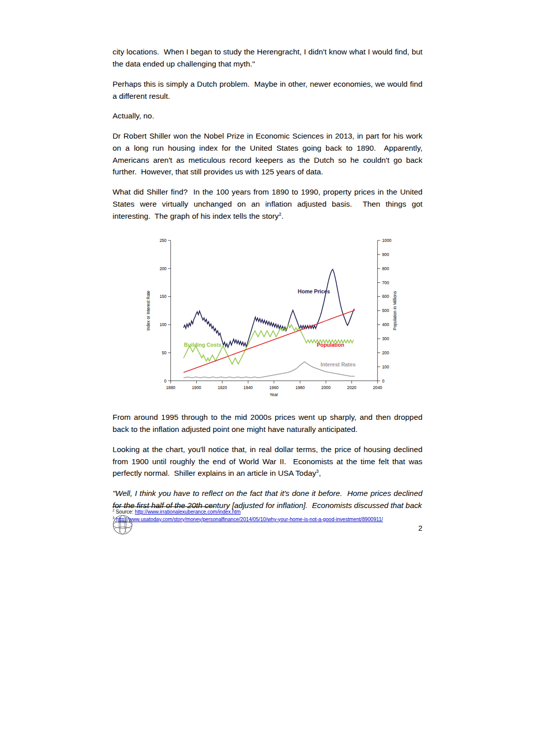city locations. When I began to study the Herengracht, I didn't know what I would find, but the data ended up challenging that myth."
Perhaps this is simply a Dutch problem. Maybe in other, newer economies, we would find a different result.
Actually, no.
Dr Robert Shiller won the Nobel Prize in Economic Sciences in 2013, in part for his work on a long run housing index for the United States going back to 1890. Apparently, Americans aren't as meticulous record keepers as the Dutch so he couldn't go back further. However, that still provides us with 125 years of data.
What did Shiller find? In the 100 years from 1890 to 1990, property prices in the United States were virtually unchanged on an inflation adjusted basis. Then things got interesting. The graph of his index tells the story2.
250 200 150 100 50 0 1000 900 800 700 600 500 400 300 200 100 0 1880 1900 1920 1940 1960 1980 2000 2020 2040 Year Index or Interest Rate Population in Millions Home Prices Building Costs Population Interest Rates
From around 1995 through to the mid 2000s prices went up sharply, and then dropped back to the inflation adjusted point one might have naturally anticipated.
Looking at the chart, you'll notice that, in real dollar terms, the price of housing declined from 1900 until roughly the end of World War II. Economists at the time felt that was perfectly normal. Shiller explains in an article in USA Today3,
"Well, I think you have to reflect on the fact that it's done it before. Home prices declined for the first half of the 20th century [adjusted for inflation]. Economists discussed that back
2 Source: http://www.irrationalexuberance.com/index.htm
3 http://www.usatoday.com/story/money/personalfinance/2014/05/10/why-your-home-is-not-a-good-investment/8900911/
2